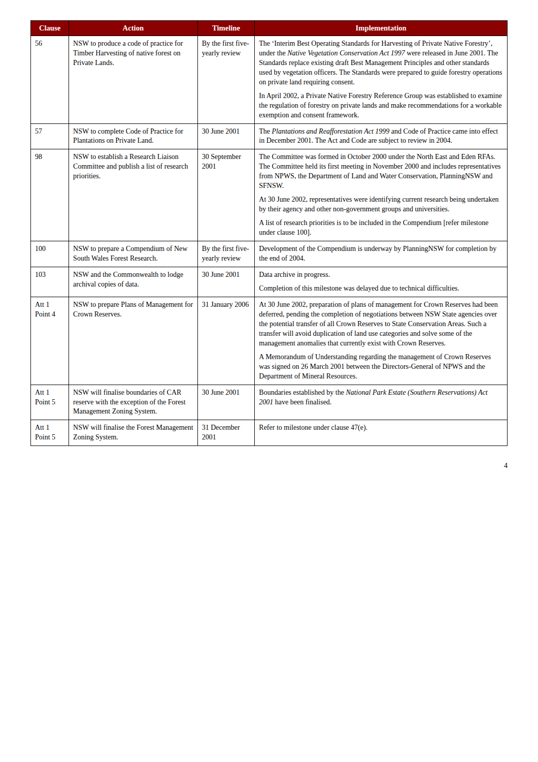| Clause | Action | Timeline | Implementation |
| --- | --- | --- | --- |
| 56 | NSW to produce a code of practice for Timber Harvesting of native forest on Private Lands. | By the first five-yearly review | The ‘Interim Best Operating Standards for Harvesting of Private Native Forestry’, under the Native Vegetation Conservation Act 1997 were released in June 2001. The Standards replace existing draft Best Management Principles and other standards used by vegetation officers. The Standards were prepared to guide forestry operations on private land requiring consent. In April 2002, a Private Native Forestry Reference Group was established to examine the regulation of forestry on private lands and make recommendations for a workable exemption and consent framework. |
| 57 | NSW to complete Code of Practice for Plantations on Private Land. | 30 June 2001 | The Plantations and Reafforestation Act 1999 and Code of Practice came into effect in December 2001. The Act and Code are subject to review in 2004. |
| 98 | NSW to establish a Research Liaison Committee and publish a list of research priorities. | 30 September 2001 | The Committee was formed in October 2000 under the North East and Eden RFAs. The Committee held its first meeting in November 2000 and includes representatives from NPWS, the Department of Land and Water Conservation, PlanningNSW and SFNSW. At 30 June 2002, representatives were identifying current research being undertaken by their agency and other non-government groups and universities. A list of research priorities is to be included in the Compendium [refer milestone under clause 100]. |
| 100 | NSW to prepare a Compendium of New South Wales Forest Research. | By the first five-yearly review | Development of the Compendium is underway by PlanningNSW for completion by the end of 2004. |
| 103 | NSW and the Commonwealth to lodge archival copies of data. | 30 June 2001 | Data archive in progress. Completion of this milestone was delayed due to technical difficulties. |
| Att 1 Point 4 | NSW to prepare Plans of Management for Crown Reserves. | 31 January 2006 | At 30 June 2002, preparation of plans of management for Crown Reserves had been deferred, pending the completion of negotiations between NSW State agencies over the potential transfer of all Crown Reserves to State Conservation Areas. Such a transfer will avoid duplication of land use categories and solve some of the management anomalies that currently exist with Crown Reserves. A Memorandum of Understanding regarding the management of Crown Reserves was signed on 26 March 2001 between the Directors-General of NPWS and the Department of Mineral Resources. |
| Att 1 Point 5 | NSW will finalise boundaries of CAR reserve with the exception of the Forest Management Zoning System. | 30 June 2001 | Boundaries established by the National Park Estate (Southern Reservations) Act 2001 have been finalised. |
| Att 1 Point 5 | NSW will finalise the Forest Management Zoning System. | 31 December 2001 | Refer to milestone under clause 47(e). |
4